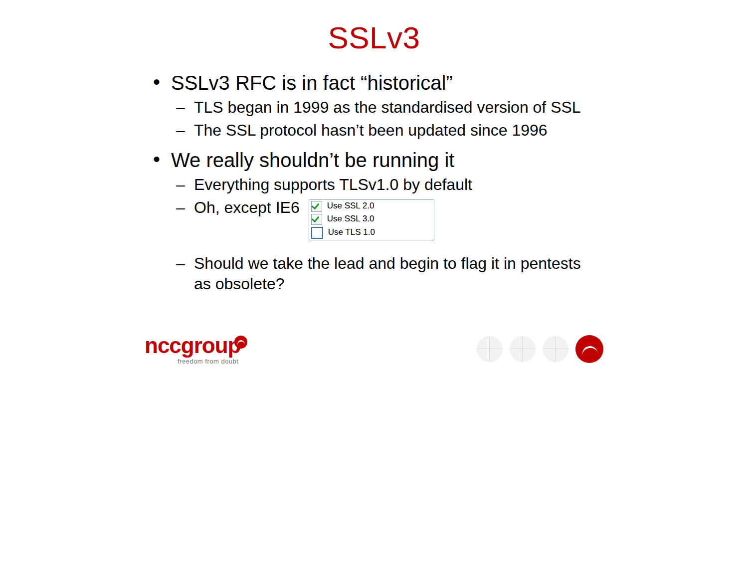SSLv3
SSLv3 RFC is in fact “historical”
TLS began in 1999 as the standardised version of SSL
The SSL protocol hasn’t been updated since 1996
We really shouldn’t be running it
Everything supports TLSv1.0 by default
Oh, except IE6
Use SSL 2.0
Use SSL 3.0
Use TLS 1.0
Should we take the lead and begin to flag it in pentests as obsolete?
nccgroup
freedom from doubt